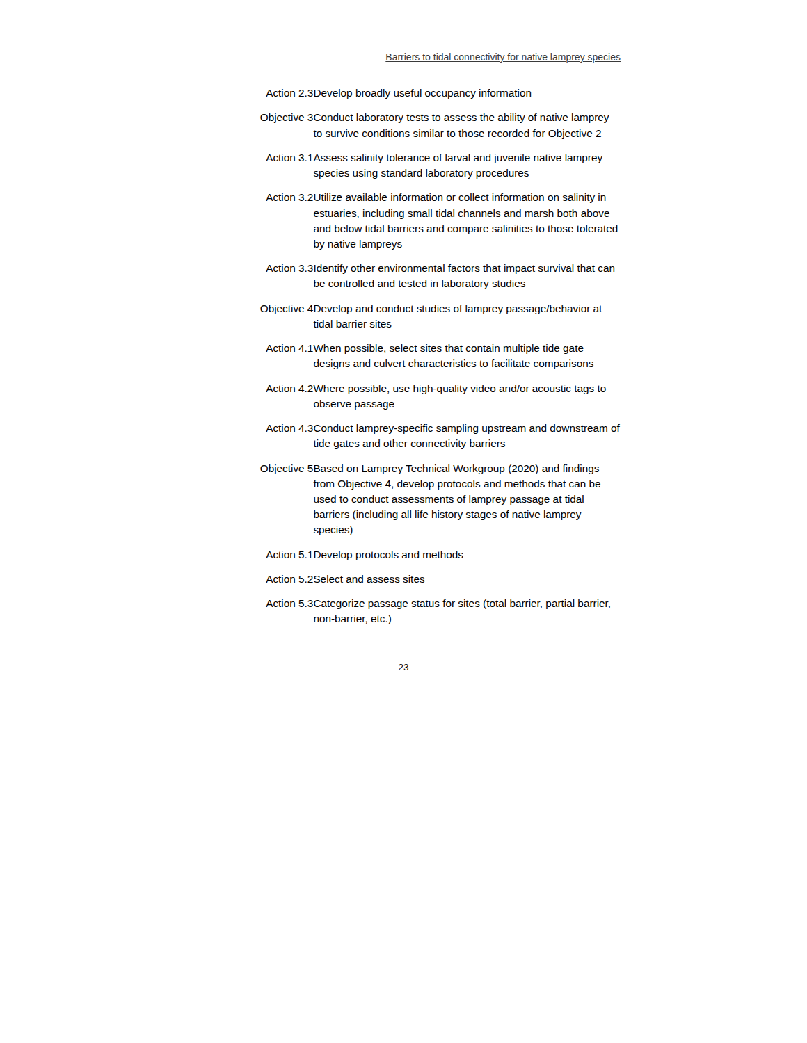Barriers to tidal connectivity for native lamprey species
| Action 2.3 | Develop broadly useful occupancy information |
| Objective 3 | Conduct laboratory tests to assess the ability of native lamprey to survive conditions similar to those recorded for Objective 2 |
| Action 3.1 | Assess salinity tolerance of larval and juvenile native lamprey species using standard laboratory procedures |
| Action 3.2 | Utilize available information or collect information on salinity in estuaries, including small tidal channels and marsh both above and below tidal barriers and compare salinities to those tolerated by native lampreys |
| Action 3.3 | Identify other environmental factors that impact survival that can be controlled and tested in laboratory studies |
| Objective 4 | Develop and conduct studies of lamprey passage/behavior at tidal barrier sites |
| Action 4.1 | When possible, select sites that contain multiple tide gate designs and culvert characteristics to facilitate comparisons |
| Action 4.2 | Where possible, use high-quality video and/or acoustic tags to observe passage |
| Action 4.3 | Conduct lamprey-specific sampling upstream and downstream of tide gates and other connectivity barriers |
| Objective 5 | Based on Lamprey Technical Workgroup (2020) and findings from Objective 4, develop protocols and methods that can be used to conduct assessments of lamprey passage at tidal barriers (including all life history stages of native lamprey species) |
| Action 5.1 | Develop protocols and methods |
| Action 5.2 | Select and assess sites |
| Action 5.3 | Categorize passage status for sites (total barrier, partial barrier, non-barrier, etc.) |
23